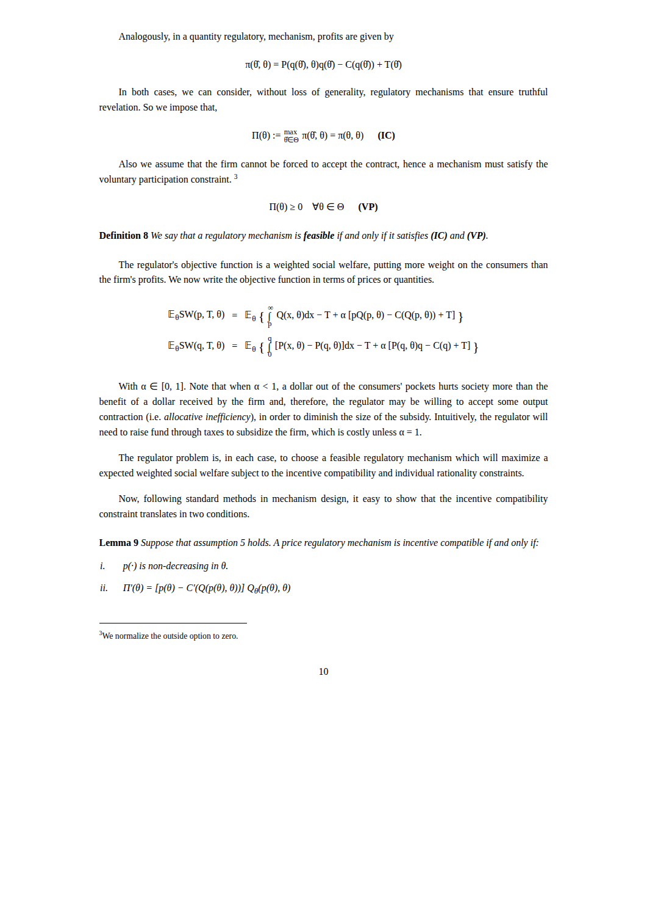Analogously, in a quantity regulatory, mechanism, profits are given by
π(θ̂, θ) = P(q(θ̂), θ)q(θ̂) − C(q(θ̂)) + T(θ̂)
In both cases, we can consider, without loss of generality, regulatory mechanisms that ensure truthful revelation. So we impose that,
Π(θ) := max
θ̂∈Θ π(θ̂, θ) = π(θ, θ) (IC)
Also we assume that the firm cannot be forced to accept the contract, hence a mechanism must satisfy the voluntary participation constraint. 3
Π(θ) ≥ 0 ∀θ ∈ Θ (VP)
Definition 8 We say that a regulatory mechanism is feasible if and only if it satisfies (IC) and (VP).
The regulator's objective function is a weighted social welfare, putting more weight on the consumers than the firm's profits. We now write the objective function in terms of prices or quantities.
| 𝔼 θ SW(p, T, θ) | = | 𝔼 θ { ∞ ∫ p Q(x, θ)dx − T + α [pQ(p, θ) − C(Q(p, θ)) + T] } |
| 𝔼 θ SW(q, T, θ) | = | 𝔼 θ { q ∫ 0 [P(x, θ) − P(q, θ)]dx − T + α [P(q, θ)q − C(q) + T] } |
With α ∈ [0, 1]. Note that when α < 1, a dollar out of the consumers' pockets hurts society more than the benefit of a dollar received by the firm and, therefore, the regulator may be willing to accept some output contraction (i.e. allocative inefficiency), in order to diminish the size of the subsidy. Intuitively, the regulator will need to raise fund through taxes to subsidize the firm, which is costly unless α = 1.
The regulator problem is, in each case, to choose a feasible regulatory mechanism which will maximize a expected weighted social welfare subject to the incentive compatibility and individual rationality constraints.
Now, following standard methods in mechanism design, it easy to show that the incentive compatibility constraint translates in two conditions.
Lemma 9 Suppose that assumption 5 holds. A price regulatory mechanism is incentive compatible if and only if:
i. p(·) is non-decreasing in θ.
ii. Π′(θ) = [p(θ) − C′(Q(p(θ), θ))] Qθ(p(θ), θ)
3We normalize the outside option to zero.
10